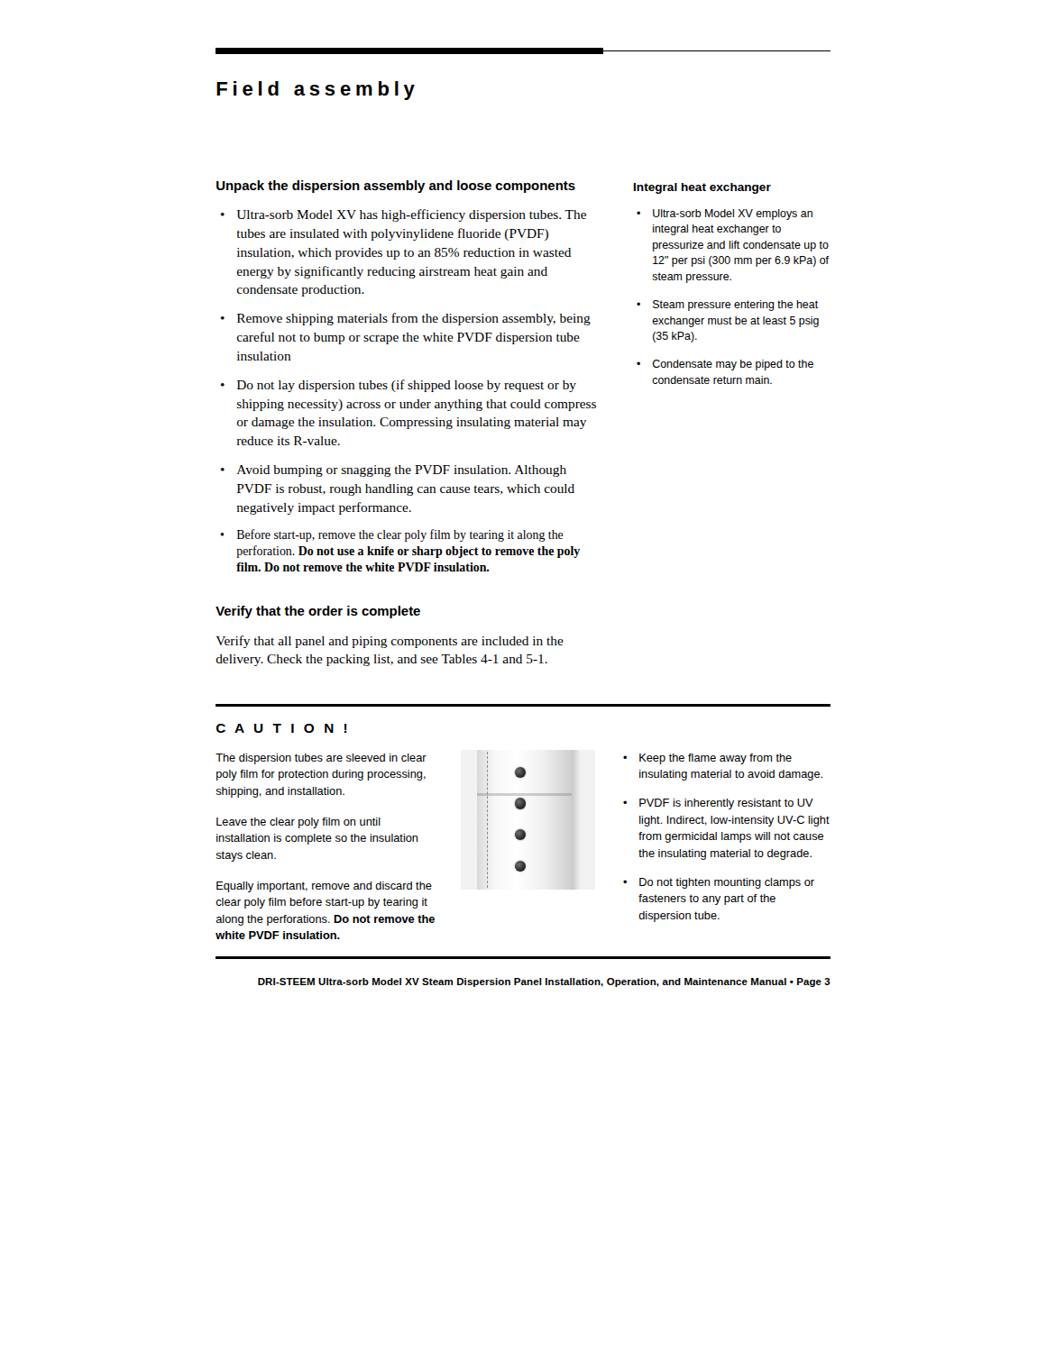Field assembly
Unpack the dispersion assembly and loose components
Ultra-sorb Model XV has high-efficiency dispersion tubes. The tubes are insulated with polyvinylidene fluoride (PVDF) insulation, which provides up to an 85% reduction in wasted energy by significantly reducing airstream heat gain and condensate production.
Remove shipping materials from the dispersion assembly, being careful not to bump or scrape the white PVDF dispersion tube insulation
Do not lay dispersion tubes (if shipped loose by request or by shipping necessity) across or under anything that could compress or damage the insulation. Compressing insulating material may reduce its R-value.
Avoid bumping or snagging the PVDF insulation. Although PVDF is robust, rough handling can cause tears, which could negatively impact performance.
Before start-up, remove the clear poly film by tearing it along the perforation. Do not use a knife or sharp object to remove the poly film. Do not remove the white PVDF insulation.
Verify that the order is complete
Verify that all panel and piping components are included in the delivery. Check the packing list, and see Tables 4-1 and 5-1.
Integral heat exchanger
Ultra-sorb Model XV employs an integral heat exchanger to pressurize and lift condensate up to 12" per psi (300 mm per 6.9 kPa) of steam pressure.
Steam pressure entering the heat exchanger must be at least 5 psig (35 kPa).
Condensate may be piped to the condensate return main.
C A U T I O N !
The dispersion tubes are sleeved in clear poly film for protection during processing, shipping, and installation.
Leave the clear poly film on until installation is complete so the insulation stays clean.
Equally important, remove and discard the clear poly film before start-up by tearing it along the perforations. Do not remove the white PVDF insulation.
Keep the flame away from the insulating material to avoid damage.
PVDF is inherently resistant to UV light. Indirect, low-intensity UV-C light from germicidal lamps will not cause the insulating material to degrade.
Do not tighten mounting clamps or fasteners to any part of the dispersion tube.
DRI-STEEM Ultra-sorb Model XV Steam Dispersion Panel Installation, Operation, and Maintenance Manual • Page 3